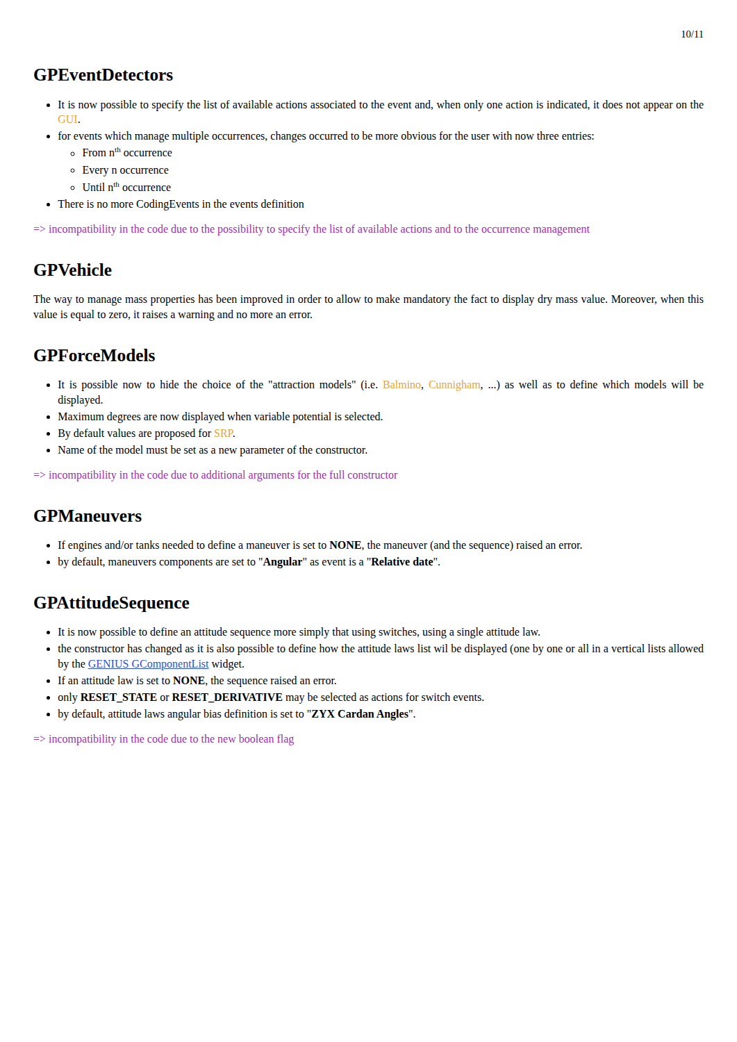10/11
GPEventDetectors
It is now possible to specify the list of available actions associated to the event and, when only one action is indicated, it does not appear on the GUI.
for events which manage multiple occurrences, changes occurred to be more obvious for the user with now three entries:
From nth occurrence
Every n occurrence
Until nth occurrence
There is no more CodingEvents in the events definition
=> incompatibility in the code due to the possibility to specify the list of available actions and to the occurrence management
GPVehicle
The way to manage mass properties has been improved in order to allow to make mandatory the fact to display dry mass value. Moreover, when this value is equal to zero, it raises a warning and no more an error.
GPForceModels
It is possible now to hide the choice of the "attraction models" (i.e. Balmino, Cunnigham, ...) as well as to define which models will be displayed.
Maximum degrees are now displayed when variable potential is selected.
By default values are proposed for SRP.
Name of the model must be set as a new parameter of the constructor.
=> incompatibility in the code due to additional arguments for the full constructor
GPManeuvers
If engines and/or tanks needed to define a maneuver is set to NONE, the maneuver (and the sequence) raised an error.
by default, maneuvers components are set to "Angular" as event is a "Relative date".
GPAttitudeSequence
It is now possible to define an attitude sequence more simply that using switches, using a single attitude law.
the constructor has changed as it is also possible to define how the attitude laws list wil be displayed (one by one or all in a vertical lists allowed by the GENIUS GComponentList widget.
If an attitude law is set to NONE, the sequence raised an error.
only RESET_STATE or RESET_DERIVATIVE may be selected as actions for switch events.
by default, attitude laws angular bias definition is set to "ZYX Cardan Angles".
=> incompatibility in the code due to the new boolean flag